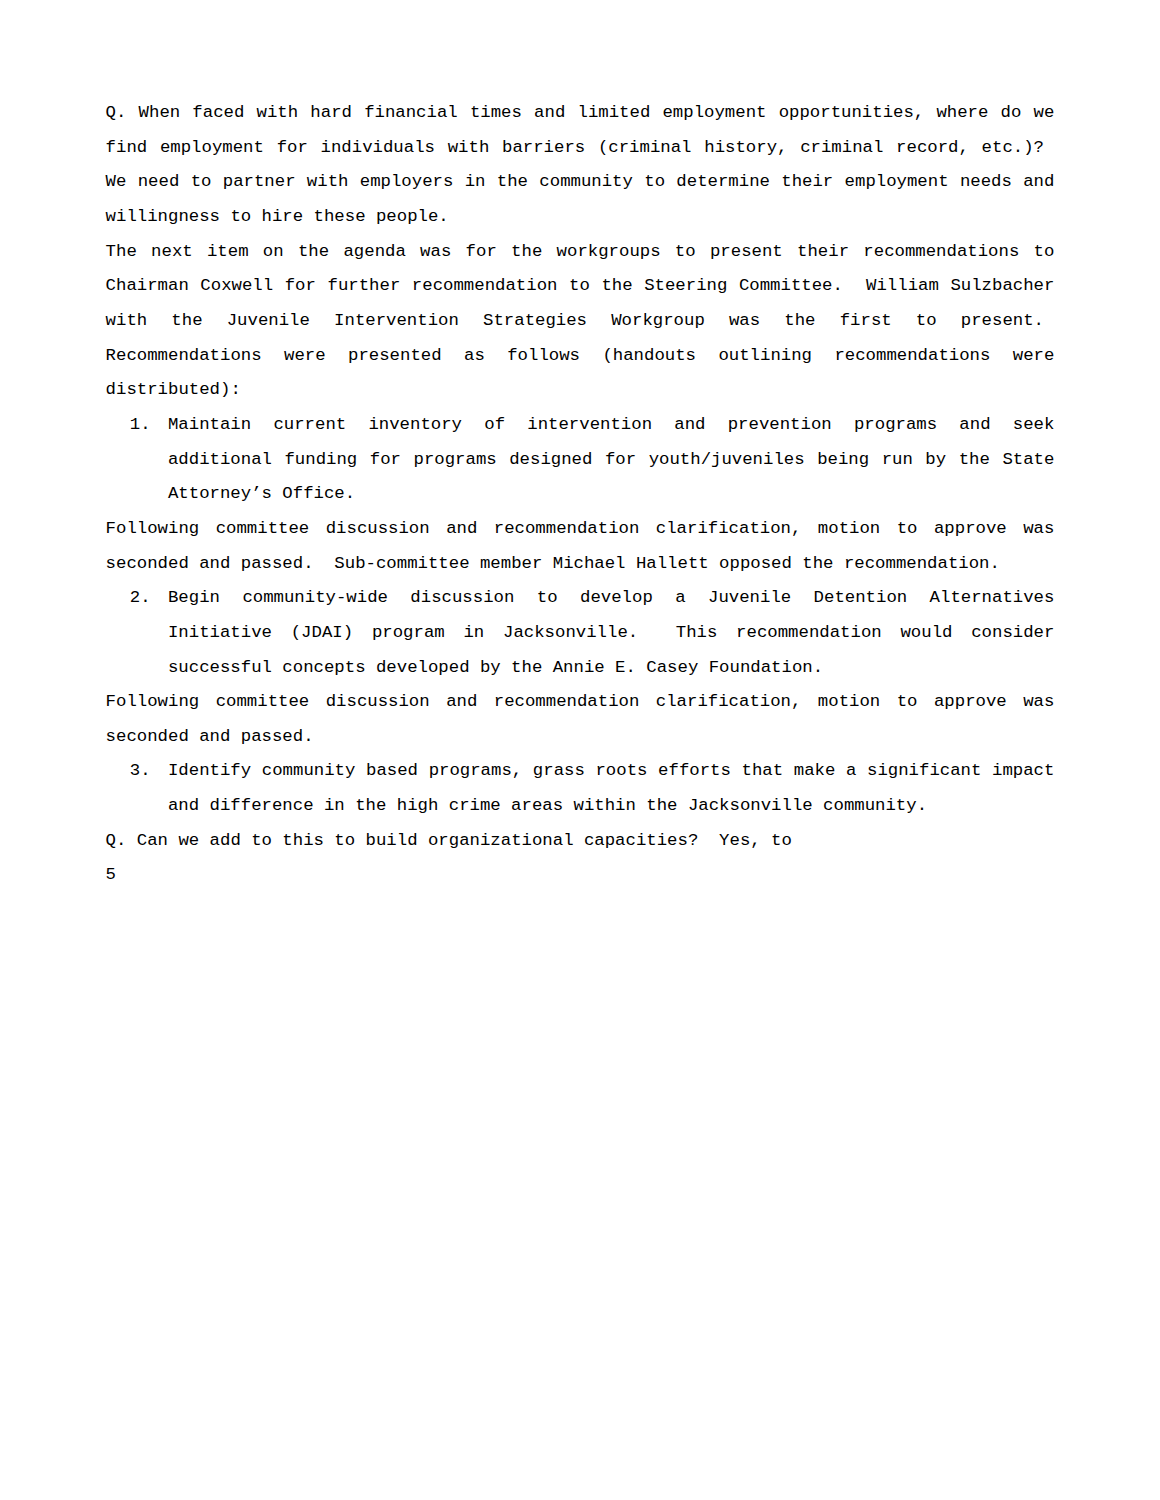Q. When faced with hard financial times and limited employment opportunities, where do we find employment for individuals with barriers (criminal history, criminal record, etc.)? We need to partner with employers in the community to determine their employment needs and willingness to hire these people.
The next item on the agenda was for the workgroups to present their recommendations to Chairman Coxwell for further recommendation to the Steering Committee. William Sulzbacher with the Juvenile Intervention Strategies Workgroup was the first to present. Recommendations were presented as follows (handouts outlining recommendations were distributed):
Maintain current inventory of intervention and prevention programs and seek additional funding for programs designed for youth/juveniles being run by the State Attorney’s Office.
Following committee discussion and recommendation clarification, motion to approve was seconded and passed. Sub-committee member Michael Hallett opposed the recommendation.
Begin community-wide discussion to develop a Juvenile Detention Alternatives Initiative (JDAI) program in Jacksonville. This recommendation would consider successful concepts developed by the Annie E. Casey Foundation.
Following committee discussion and recommendation clarification, motion to approve was seconded and passed.
Identify community based programs, grass roots efforts that make a significant impact and difference in the high crime areas within the Jacksonville community.
Q. Can we add to this to build organizational capacities? Yes, to
5